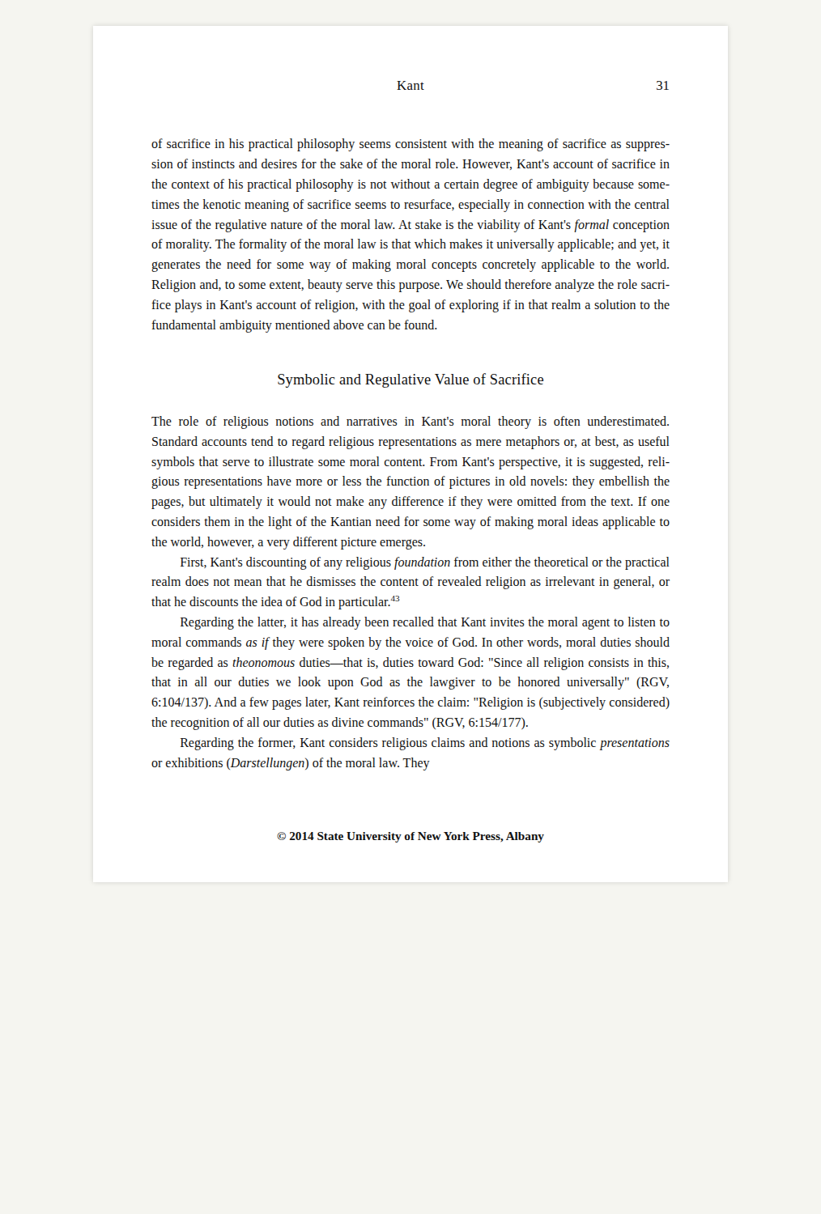Kant 31
of sacrifice in his practical philosophy seems consistent with the meaning of sacrifice as suppression of instincts and desires for the sake of the moral role. However, Kant's account of sacrifice in the context of his practical philosophy is not without a certain degree of ambiguity because sometimes the kenotic meaning of sacrifice seems to resurface, especially in connection with the central issue of the regulative nature of the moral law. At stake is the viability of Kant's formal conception of morality. The formality of the moral law is that which makes it universally applicable; and yet, it generates the need for some way of making moral concepts concretely applicable to the world. Religion and, to some extent, beauty serve this purpose. We should therefore analyze the role sacrifice plays in Kant's account of religion, with the goal of exploring if in that realm a solution to the fundamental ambiguity mentioned above can be found.
Symbolic and Regulative Value of Sacrifice
The role of religious notions and narratives in Kant's moral theory is often underestimated. Standard accounts tend to regard religious representations as mere metaphors or, at best, as useful symbols that serve to illustrate some moral content. From Kant's perspective, it is suggested, religious representations have more or less the function of pictures in old novels: they embellish the pages, but ultimately it would not make any difference if they were omitted from the text. If one considers them in the light of the Kantian need for some way of making moral ideas applicable to the world, however, a very different picture emerges.
First, Kant's discounting of any religious foundation from either the theoretical or the practical realm does not mean that he dismisses the content of revealed religion as irrelevant in general, or that he discounts the idea of God in particular.43
Regarding the latter, it has already been recalled that Kant invites the moral agent to listen to moral commands as if they were spoken by the voice of God. In other words, moral duties should be regarded as theonomous duties—that is, duties toward God: "Since all religion consists in this, that in all our duties we look upon God as the lawgiver to be honored universally" (RGV, 6:104/137). And a few pages later, Kant reinforces the claim: "Religion is (subjectively considered) the recognition of all our duties as divine commands" (RGV, 6:154/177).
Regarding the former, Kant considers religious claims and notions as symbolic presentations or exhibitions (Darstellungen) of the moral law. They
© 2014 State University of New York Press, Albany